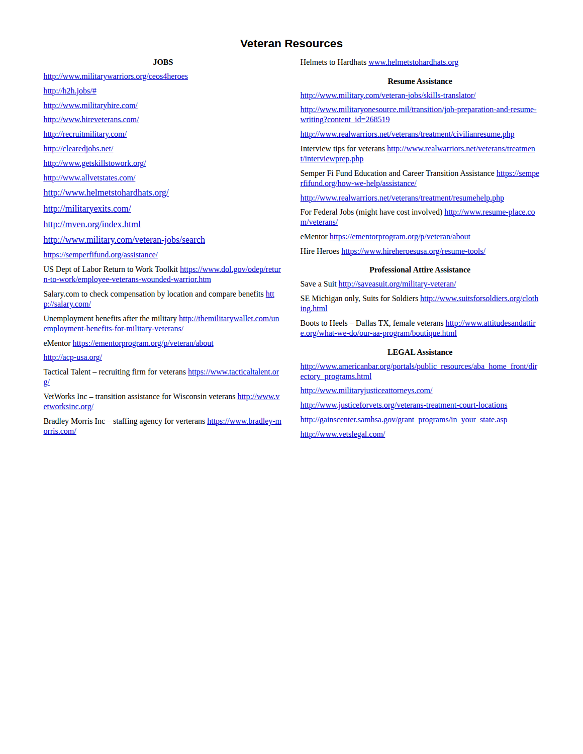Veteran Resources
JOBS
http://www.militarywarriors.org/ceos4heroes
http://h2h.jobs/#
http://www.militaryhire.com/
http://www.hireveterans.com/
http://recruitmilitary.com/
http://clearedjobs.net/
http://www.getskillstowork.org/
http://www.allvetstates.com/
http://www.helmetstohardhats.org/
http://militaryexits.com/
http://mven.org/index.html
http://www.military.com/veteran-jobs/search
https://semperfifund.org/assistance/
US Dept of Labor Return to Work Toolkit https://www.dol.gov/odep/return-to-work/employee-veterans-wounded-warrior.htm
Salary.com to check compensation by location and compare benefits http://salary.com/
Unemployment benefits after the military http://themilitarywallet.com/unemployment-benefits-for-military-veterans/
eMentor https://ementorprogram.org/p/veteran/about
http://acp-usa.org/
Tactical Talent – recruiting firm for veterans https://www.tacticaltalent.org/
VetWorks Inc – transition assistance for Wisconsin veterans http://www.vetworksinc.org/
Bradley Morris Inc – staffing agency for verterans https://www.bradley-morris.com/
Helmets to Hardhats www.helmetstohardhats.org
Resume Assistance
http://www.military.com/veteran-jobs/skills-translator/
http://www.militaryonesource.mil/transition/job-preparation-and-resume-writing?content_id=268519
http://www.realwarriors.net/veterans/treatment/civilianresume.php
Interview tips for veterans http://www.realwarriors.net/veterans/treatment/interviewprep.php
Semper Fi Fund Education and Career Transition Assistance https://semperfifund.org/how-we-help/assistance/
http://www.realwarriors.net/veterans/treatment/resumehelp.php
For Federal Jobs (might have cost involved) http://www.resume-place.com/veterans/
eMentor https://ementorprogram.org/p/veteran/about
Hire Heroes https://www.hireheroesusa.org/resume-tools/
Professional Attire Assistance
Save a Suit http://saveasuit.org/military-veteran/
SE Michigan only, Suits for Soldiers http://www.suitsforsoldiers.org/clothing.html
Boots to Heels – Dallas TX, female veterans http://www.attitudesandattire.org/what-we-do/our-aa-program/boutique.html
LEGAL Assistance
http://www.americanbar.org/portals/public_resources/aba_home_front/directory_programs.html
http://www.militaryjusticeattorneys.com/
http://www.justiceforvets.org/veterans-treatment-court-locations
http://gainscenter.samhsa.gov/grant_programs/in_your_state.asp
http://www.vetslegal.com/